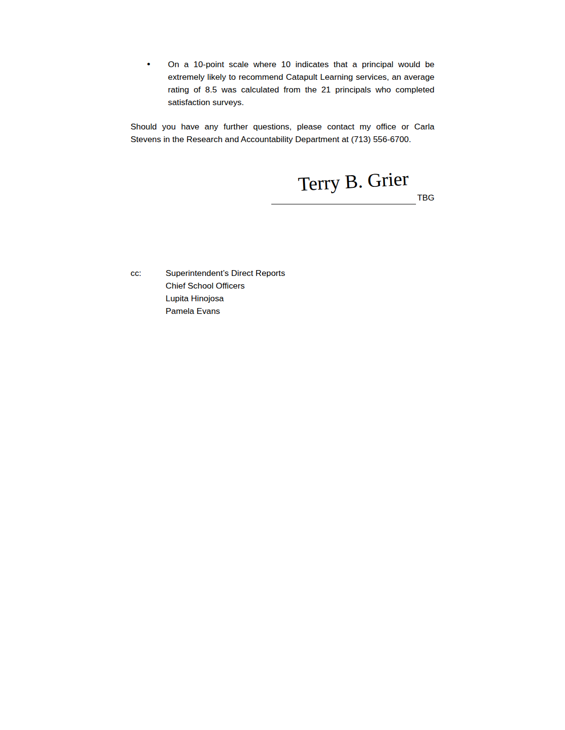On a 10-point scale where 10 indicates that a principal would be extremely likely to recommend Catapult Learning services, an average rating of 8.5 was calculated from the 21 principals who completed satisfaction surveys.
Should you have any further questions, please contact my office or Carla Stevens in the Research and Accountability Department at (713) 556-6700.
Terry B. Grier
TBG
cc:
Superintendent’s Direct Reports
Chief School Officers
Lupita Hinojosa
Pamela Evans